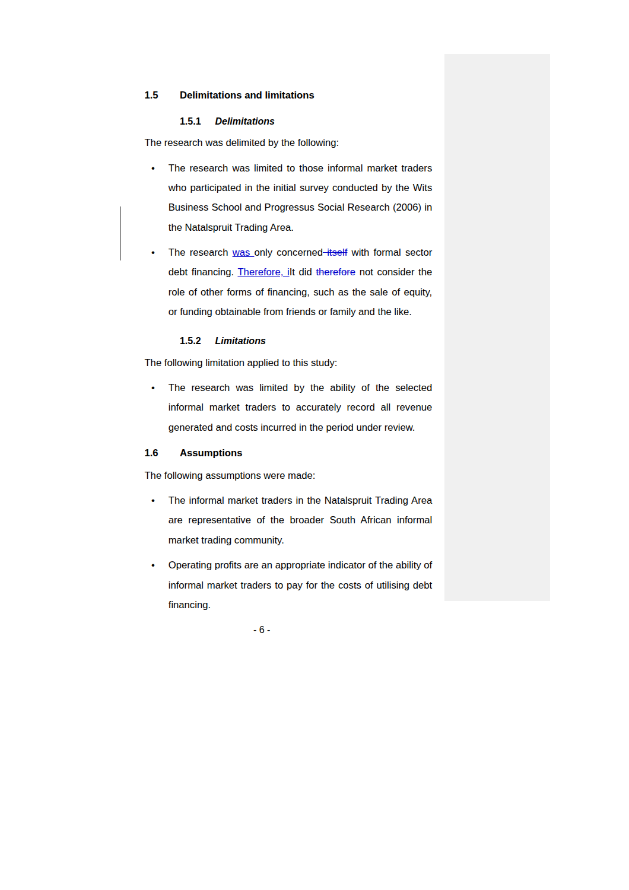1.5 Delimitations and limitations
1.5.1 Delimitations
The research was delimited by the following:
The research was limited to those informal market traders who participated in the initial survey conducted by the Wits Business School and Progressus Social Research (2006) in the Natalspruit Trading Area.
The research was only concerned itself with formal sector debt financing. Therefore, i It did therefore not consider the role of other forms of financing, such as the sale of equity, or funding obtainable from friends or family and the like.
1.5.2 Limitations
The following limitation applied to this study:
The research was limited by the ability of the selected informal market traders to accurately record all revenue generated and costs incurred in the period under review.
1.6 Assumptions
The following assumptions were made:
The informal market traders in the Natalspruit Trading Area are representative of the broader South African informal market trading community.
Operating profits are an appropriate indicator of the ability of informal market traders to pay for the costs of utilising debt financing.
- 6 -